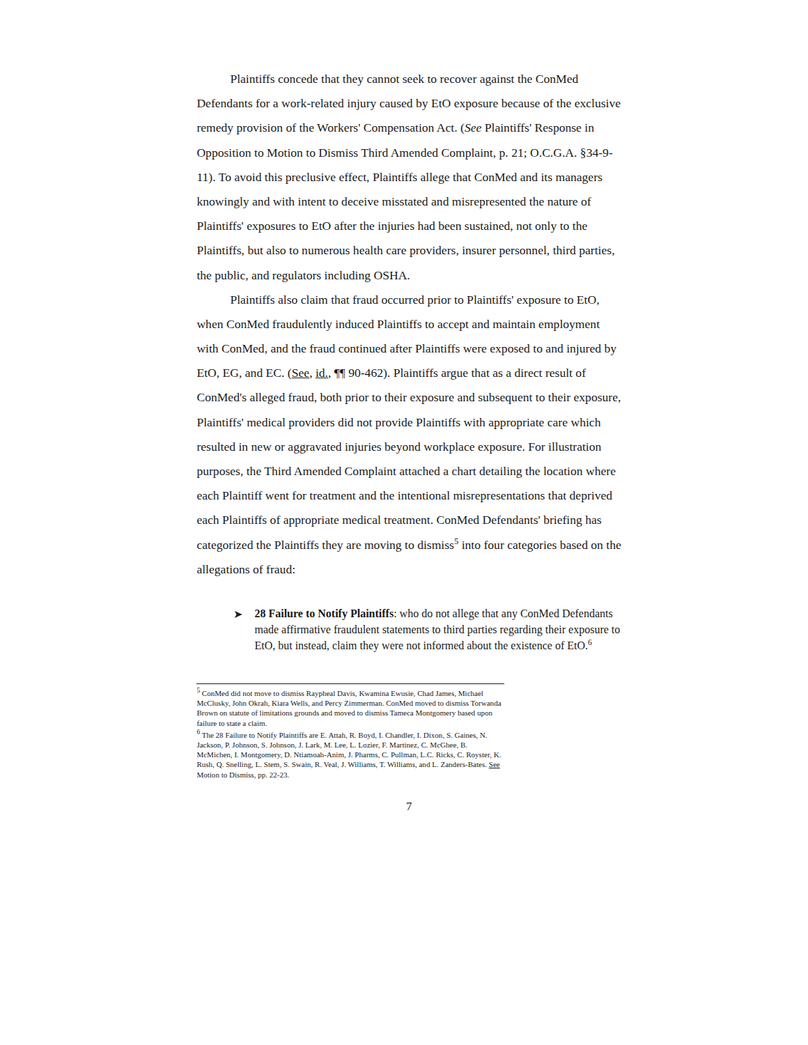Plaintiffs concede that they cannot seek to recover against the ConMed Defendants for a work-related injury caused by EtO exposure because of the exclusive remedy provision of the Workers' Compensation Act. (See Plaintiffs' Response in Opposition to Motion to Dismiss Third Amended Complaint, p. 21; O.C.G.A. §34-9-11). To avoid this preclusive effect, Plaintiffs allege that ConMed and its managers knowingly and with intent to deceive misstated and misrepresented the nature of Plaintiffs' exposures to EtO after the injuries had been sustained, not only to the Plaintiffs, but also to numerous health care providers, insurer personnel, third parties, the public, and regulators including OSHA.
Plaintiffs also claim that fraud occurred prior to Plaintiffs' exposure to EtO, when ConMed fraudulently induced Plaintiffs to accept and maintain employment with ConMed, and the fraud continued after Plaintiffs were exposed to and injured by EtO, EG, and EC. (See, id., ¶¶ 90-462). Plaintiffs argue that as a direct result of ConMed's alleged fraud, both prior to their exposure and subsequent to their exposure, Plaintiffs' medical providers did not provide Plaintiffs with appropriate care which resulted in new or aggravated injuries beyond workplace exposure. For illustration purposes, the Third Amended Complaint attached a chart detailing the location where each Plaintiff went for treatment and the intentional misrepresentations that deprived each Plaintiffs of appropriate medical treatment. ConMed Defendants' briefing has categorized the Plaintiffs they are moving to dismiss5 into four categories based on the allegations of fraud:
➤
28 Failure to Notify Plaintiffs: who do not allege that any ConMed Defendants made affirmative fraudulent statements to third parties regarding their exposure to EtO, but instead, claim they were not informed about the existence of EtO.6
5 ConMed did not move to dismiss Raypheal Davis, Kwamina Ewusie, Chad James, Michael McClusky, John Okrah, Kiara Wells, and Percy Zimmerman. ConMed moved to dismiss Torwanda Brown on statute of limitations grounds and moved to dismiss Tameca Montgomery based upon failure to state a claim.
6 The 28 Failure to Notify Plaintiffs are E. Attah, R. Boyd, I. Chandler, I. Dixon, S. Gaines, N. Jackson, P. Johnson, S. Johnson, J. Lark, M. Lee, L. Lozier, F. Martinez, C. McGhee, B. McMichen, I. Montgomery, D. Ntiamoah-Anim, J. Pharms, C. Pullman, L.C. Ricks, C. Royster, K. Rush, Q. Snelling, L. Stem, S. Swain, R. Veal, J. Williams, T. Williams, and L. Zanders-Bates. See Motion to Dismiss, pp. 22-23.
7